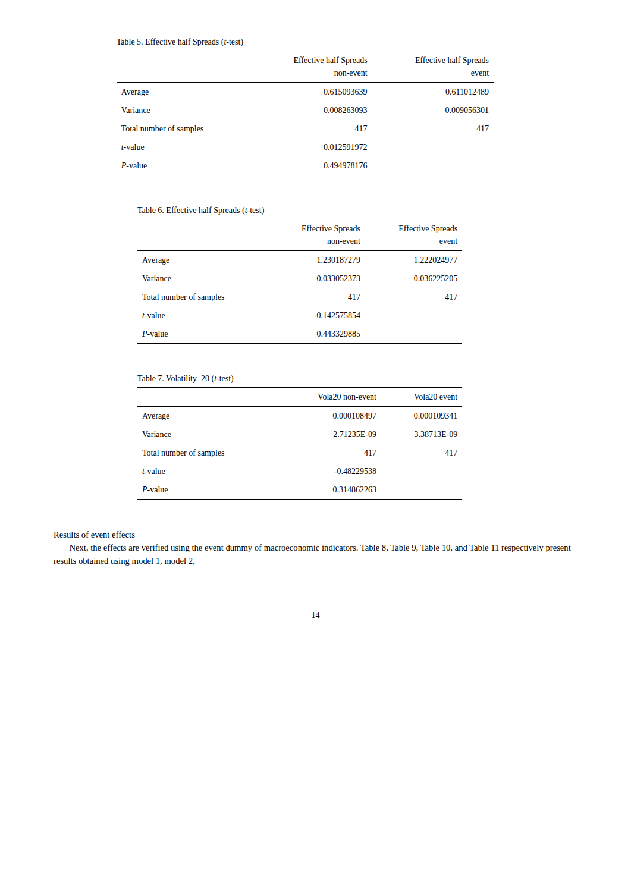Table 5. Effective half Spreads (t-test)
| | Effective half Spreads | Effective half Spreads |
| --- | --- | --- |
| | non-event | event |
| Average | 0.615093639 | 0.611012489 |
| Variance | 0.008263093 | 0.009056301 |
| Total number of samples | 417 | 417 |
| t -value | 0.012591972 | |
| P -value | 0.494978176 | |
Table 6. Effective half Spreads (t-test)
| | Effective Spreads | Effective Spreads |
| --- | --- | --- |
| | non-event | event |
| Average | 1.230187279 | 1.222024977 |
| Variance | 0.033052373 | 0.036225205 |
| Total number of samples | 417 | 417 |
| t -value | -0.142575854 | |
| P -value | 0.443329885 | |
Table 7. Volatility_20 (t-test)
| | Vola20 non-event | Vola20 event |
| --- | --- | --- |
| Average | 0.000108497 | 0.000109341 |
| Variance | 2.71235E-09 | 3.38713E-09 |
| Total number of samples | 417 | 417 |
| t -value | -0.48229538 | |
| P -value | 0.314862263 | |
Results of event effects
Next, the effects are verified using the event dummy of macroeconomic indicators. Table 8, Table 9, Table 10, and Table 11 respectively present results obtained using model 1, model 2,
14